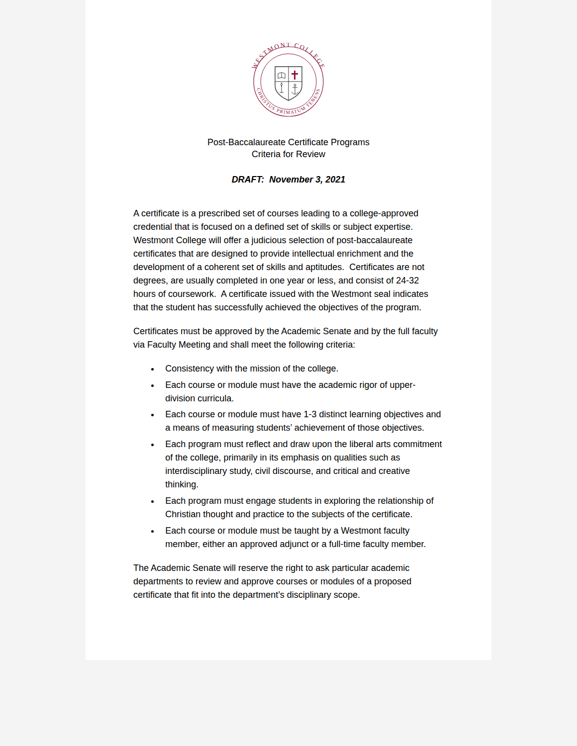WESTMONT COLLEGE CHRISTUS PRIMATUM TENENS
Post-Baccalaureate Certificate Programs
Criteria for Review
DRAFT: November 3, 2021
A certificate is a prescribed set of courses leading to a college-approved credential that is focused on a defined set of skills or subject expertise. Westmont College will offer a judicious selection of post-baccalaureate certificates that are designed to provide intellectual enrichment and the development of a coherent set of skills and aptitudes. Certificates are not degrees, are usually completed in one year or less, and consist of 24-32 hours of coursework. A certificate issued with the Westmont seal indicates that the student has successfully achieved the objectives of the program.
Certificates must be approved by the Academic Senate and by the full faculty via Faculty Meeting and shall meet the following criteria:
Consistency with the mission of the college.
Each course or module must have the academic rigor of upper-division curricula.
Each course or module must have 1-3 distinct learning objectives and a means of measuring students’ achievement of those objectives.
Each program must reflect and draw upon the liberal arts commitment of the college, primarily in its emphasis on qualities such as interdisciplinary study, civil discourse, and critical and creative thinking.
Each program must engage students in exploring the relationship of Christian thought and practice to the subjects of the certificate.
Each course or module must be taught by a Westmont faculty member, either an approved adjunct or a full-time faculty member.
The Academic Senate will reserve the right to ask particular academic departments to review and approve courses or modules of a proposed certificate that fit into the department’s disciplinary scope.